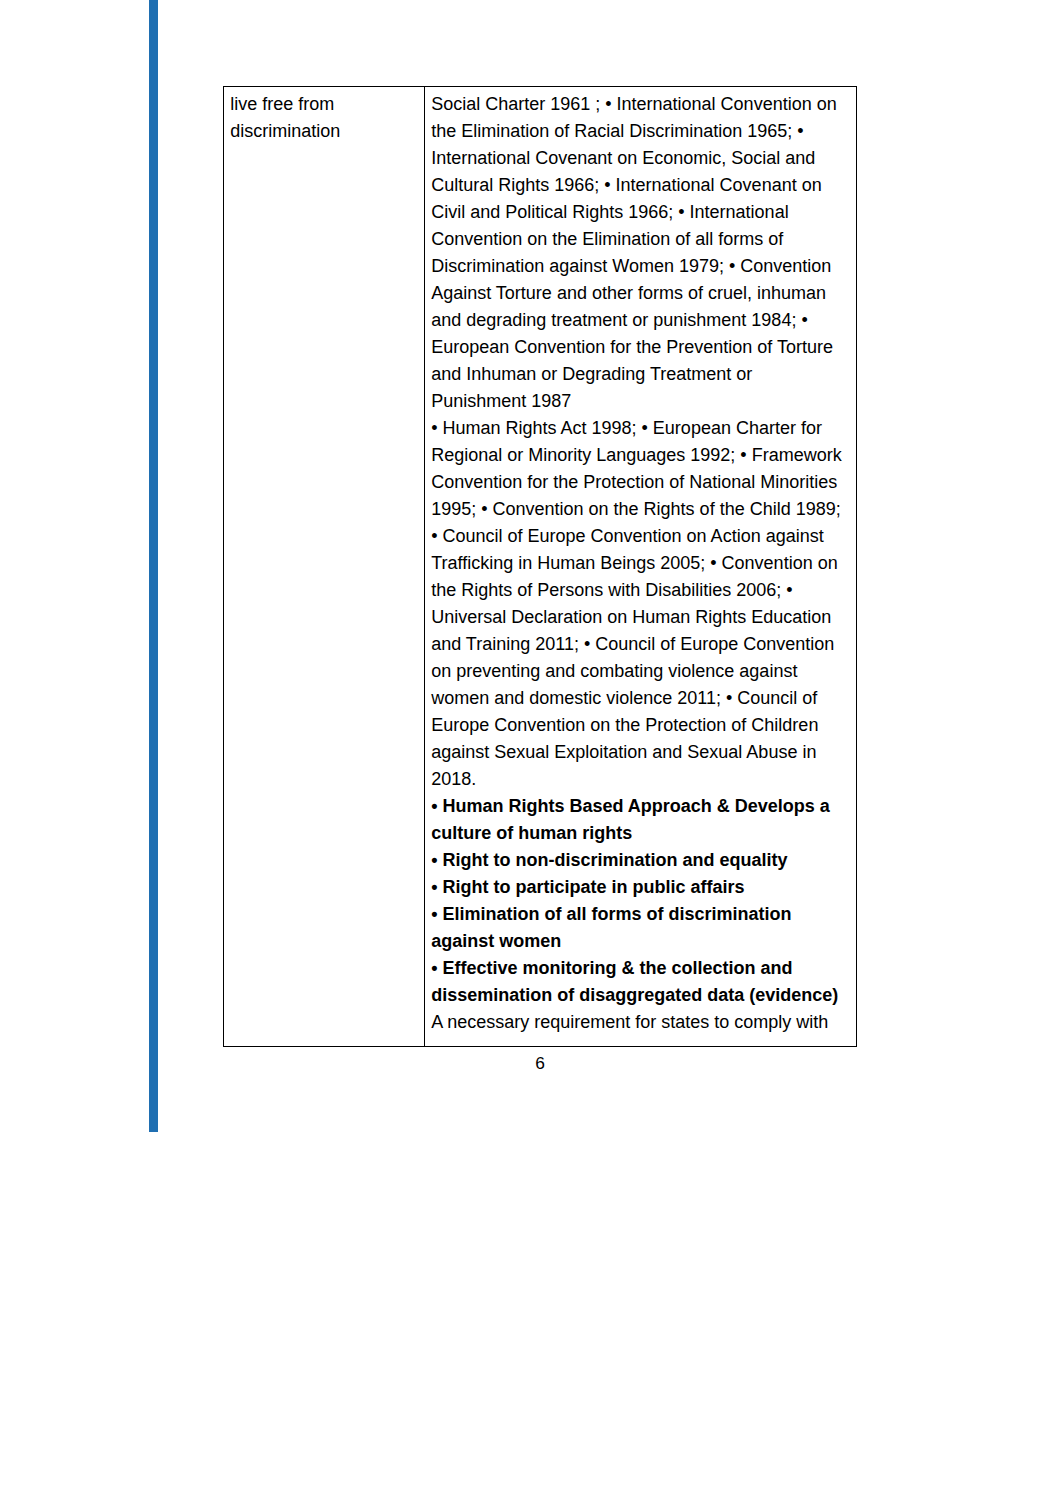| live free from discrimination | Social Charter 1961 ; • International Convention on the Elimination of Racial Discrimination 1965; • International Covenant on Economic, Social and Cultural Rights 1966; • International Covenant on Civil and Political Rights 1966; • International Convention on the Elimination of all forms of Discrimination against Women 1979; • Convention Against Torture and other forms of cruel, inhuman and degrading treatment or punishment 1984; • European Convention for the Prevention of Torture and Inhuman or Degrading Treatment or Punishment 1987 • Human Rights Act 1998; • European Charter for Regional or Minority Languages 1992; • Framework Convention for the Protection of National Minorities 1995; • Convention on the Rights of the Child 1989; • Council of Europe Convention on Action against Trafficking in Human Beings 2005; • Convention on the Rights of Persons with Disabilities 2006; • Universal Declaration on Human Rights Education and Training 2011; • Council of Europe Convention on preventing and combating violence against women and domestic violence 2011; • Council of Europe Convention on the Protection of Children against Sexual Exploitation and Sexual Abuse in 2018. • Human Rights Based Approach & Develops a culture of human rights • Right to non-discrimination and equality • Right to participate in public affairs • Elimination of all forms of discrimination against women • Effective monitoring & the collection and dissemination of disaggregated data (evidence) A necessary requirement for states to comply with |
6